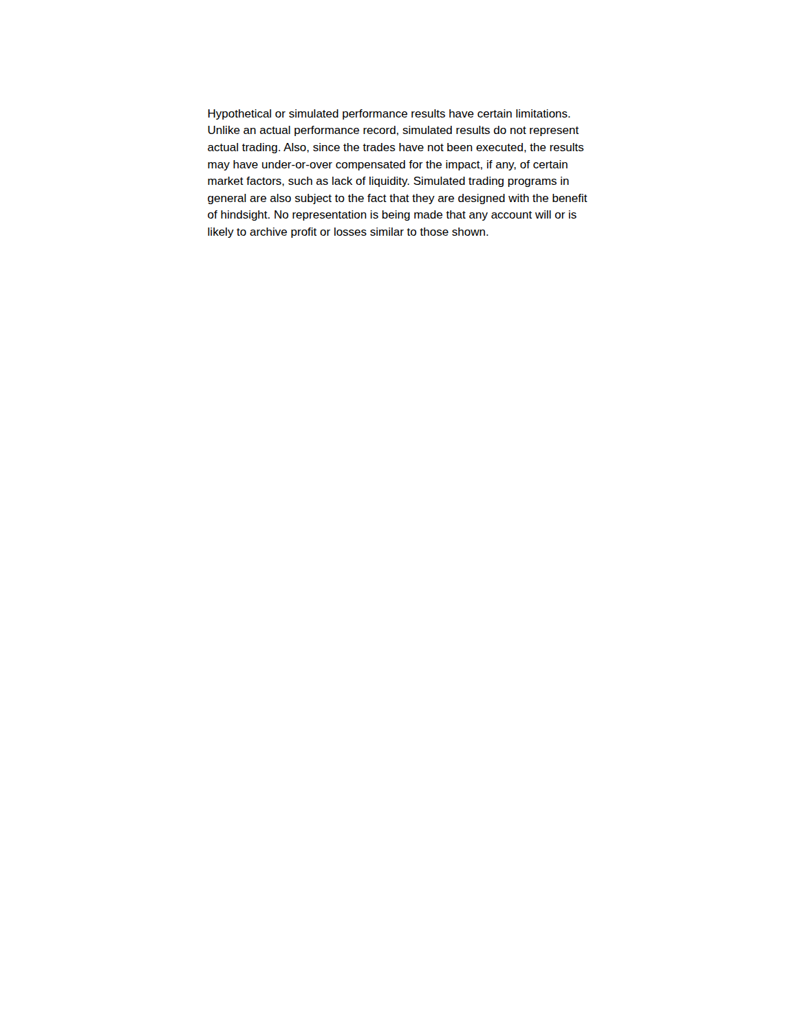Hypothetical or simulated performance results have certain limitations. Unlike an actual performance record, simulated results do not represent actual trading. Also, since the trades have not been executed, the results may have under-or-over compensated for the impact, if any, of certain market factors, such as lack of liquidity. Simulated trading programs in general are also subject to the fact that they are designed with the benefit of hindsight. No representation is being made that any account will or is likely to archive profit or losses similar to those shown.